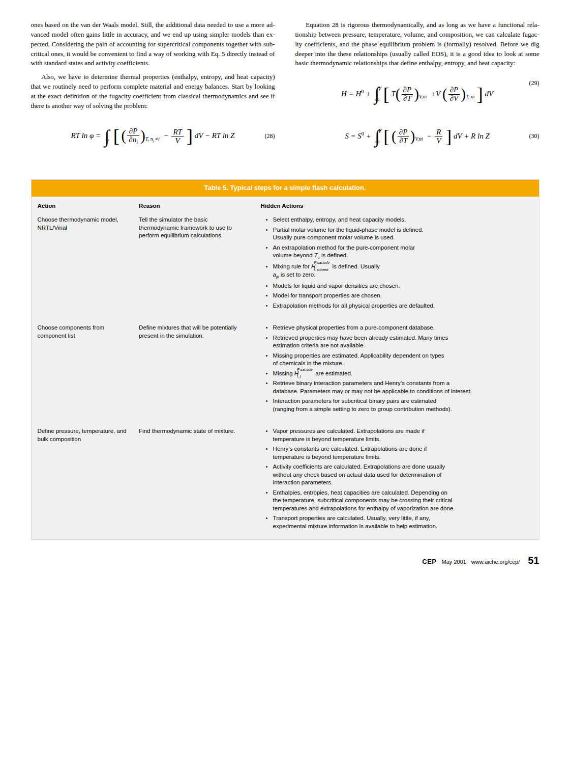ones based on the van der Waals model. Still, the additional data needed to use a more advanced model often gains little in accuracy, and we end up using simpler models than expected. Considering the pain of accounting for supercritical components together with subcritical ones, it would be convenient to find a way of working with Eq. 5 directly instead of with standard states and activity coefficients.
Also, we have to determine thermal properties (enthalpy, entropy, and heat capacity) that we routinely need to perform complete material and energy balances. Start by looking at the exact definition of the fugacity coefficient from classical thermodynamics and see if there is another way of solving the problem:
(28) RT ln φ = ∫V [ (∂P∂ni)T, nj ≠i − RT V ] dV − RT ln Z
Equation 28 is rigorous thermodynamically, and as long as we have a functional relationship between pressure, temperature, volume, and composition, we can calculate fugacity coefficients, and the phase equilibrium problem is (formally) resolved. Before we dig deeper into the these relationships (usually called EOS), it is a good idea to look at some basic thermodynamic relationships that define enthalpy, entropy, and heat capacity:
(29) H = H0 + ∫V∞ [ T(∂P∂T)V,ni +V (∂P∂V)T, ni ] dV
(30) S = S0 + ∫V∞ [ (∂P∂T)V,ni − RV ] dV + R ln Z
Table 5. Typical steps for a simple flash calculation.
| Action | Reason | Hidden Actions |
| --- | --- | --- |
| Choose thermodynamic model, NRTL/Virial | Tell the simulator the basic thermodynamic framework to use to perform equilibrium calculations. | Select enthalpy, entropy, and heat capacity models. Partial molar volume for the liquid-phase model is defined. Usually pure-component molar volume is used. An extrapolation method for the pure-component molar volume beyond T c is defined. Mixing rule for H P sat,solv i, solvent is defined. Usually a jk is set to zero. Models for liquid and vapor densities are chosen. Model for transport properties are chosen. Extrapolation methods for all physical properties are defaulted. |
| Choose components from component list | Define mixtures that will be potentially present in the simulation. | Retrieve physical properties from a pure-component database. Retrieved properties may have been already estimated. Many times estimation criteria are not available. Missing properties are estimated. Applicability dependent on types of chemicals in the mixture. Missing H P sat,solv i, j are estimated. Retrieve binary interaction parameters and Henry’s constants from a database. Parameters may or may not be applicable to conditions of interest. Interaction parameters for subcritical binary pairs are estimated (ranging from a simple setting to zero to group contribution methods). |
| Define pressure, temperature, and bulk composition | Find thermodynamic state of mixture. | Vapor pressures are calculated. Extrapolations are made if temperature is beyond temperature limits. Henry’s constants are calculated. Extrapolations are done if temperature is beyond temperature limits. Activity coefficients are calculated. Extrapolations are done usually without any check based on actual data used for determination of interaction parameters. Enthalpies, entropies, heat capacities are calculated. Depending on the temperature, subcritical components may be crossing their critical temperatures and extrapolations for enthalpy of vaporization are done. Transport properties are calculated. Usually, very little, if any, experimental mixture information is available to help estimation. |
CEP May 2001 www.aiche.org/cep/ 51